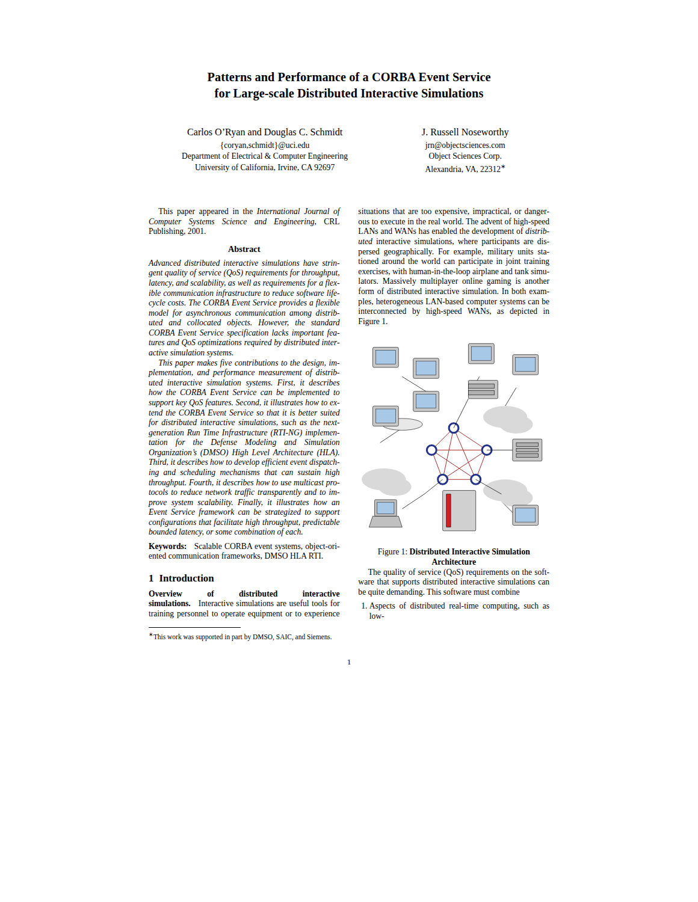Patterns and Performance of a CORBA Event Service
for Large-scale Distributed Interactive Simulations
| Carlos O’Ryan and Douglas C. Schmidt {coryan,schmidt}@uci.edu Department of Electrical & Computer Engineering University of California, Irvine, CA 92697 | J. Russell Noseworthy jrn@objectsciences.com Object Sciences Corp. Alexandria, VA, 22312 ∗ |
This paper appeared in the International Journal of Computer Systems Science and Engineering, CRL Publishing, 2001.
Abstract
Advanced distributed interactive simulations have stringent quality of service (QoS) requirements for throughput, latency, and scalability, as well as requirements for a flexible communication infrastructure to reduce software lifecycle costs. The CORBA Event Service provides a flexible model for asynchronous communication among distributed and collocated objects. However, the standard CORBA Event Service specification lacks important features and QoS optimizations required by distributed interactive simulation systems.
This paper makes five contributions to the design, implementation, and performance measurement of distributed interactive simulation systems. First, it describes how the CORBA Event Service can be implemented to support key QoS features. Second, it illustrates how to extend the CORBA Event Service so that it is better suited for distributed interactive simulations, such as the next-generation Run Time Infrastructure (RTI-NG) implementation for the Defense Modeling and Simulation Organization’s (DMSO) High Level Architecture (HLA). Third, it describes how to develop efficient event dispatching and scheduling mechanisms that can sustain high throughput. Fourth, it describes how to use multicast protocols to reduce network traffic transparently and to improve system scalability. Finally, it illustrates how an Event Service framework can be strategized to support configurations that facilitate high throughput, predictable bounded latency, or some combination of each.
Keywords: Scalable CORBA event systems, object-oriented communication frameworks, DMSO HLA RTI.
1 Introduction
Overview of distributed interactive simulations. Interactive simulations are useful tools for training personnel to operate equipment or to experience situations that are too expensive, impractical, or dangerous to execute in the real world. The advent of high-speed LANs and WANs has enabled the development of distributed interactive simulations, where participants are dispersed geographically. For example, military units stationed around the world can participate in joint training exercises, with human-in-the-loop airplane and tank simulators. Massively multiplayer online gaming is another form of distributed interactive simulation. In both examples, heterogeneous LAN-based computer systems can be interconnected by high-speed WANs, as depicted in Figure 1.
Figure 1: Distributed Interactive Simulation Architecture
The quality of service (QoS) requirements on the software that supports distributed interactive simulations can be quite demanding. This software must combine
Aspects of distributed real-time computing, such as low-
∗This work was supported in part by DMSO, SAIC, and Siemens.
1